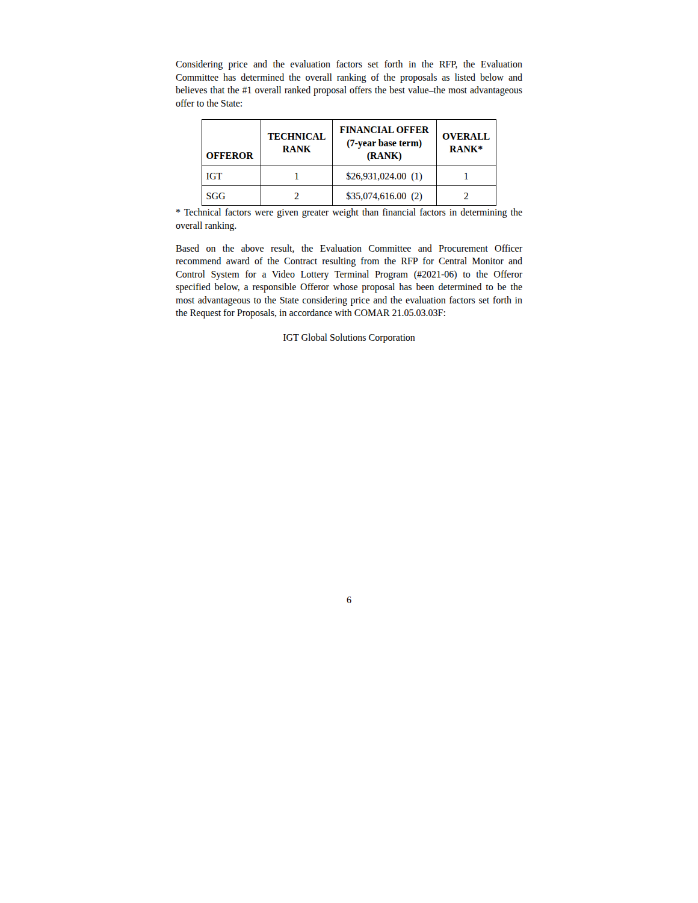Considering price and the evaluation factors set forth in the RFP, the Evaluation Committee has determined the overall ranking of the proposals as listed below and believes that the #1 overall ranked proposal offers the best value–the most advantageous offer to the State:
| OFFEROR | TECHNICAL RANK | FINANCIAL OFFER (7-year base term) (RANK) | OVERALL RANK* |
| --- | --- | --- | --- |
| IGT | 1 | $26,931,024.00 (1) | 1 |
| SGG | 2 | $35,074,616.00 (2) | 2 |
* Technical factors were given greater weight than financial factors in determining the overall ranking.
Based on the above result, the Evaluation Committee and Procurement Officer recommend award of the Contract resulting from the RFP for Central Monitor and Control System for a Video Lottery Terminal Program (#2021-06) to the Offeror specified below, a responsible Offeror whose proposal has been determined to be the most advantageous to the State considering price and the evaluation factors set forth in the Request for Proposals, in accordance with COMAR 21.05.03.03F:
IGT Global Solutions Corporation
6